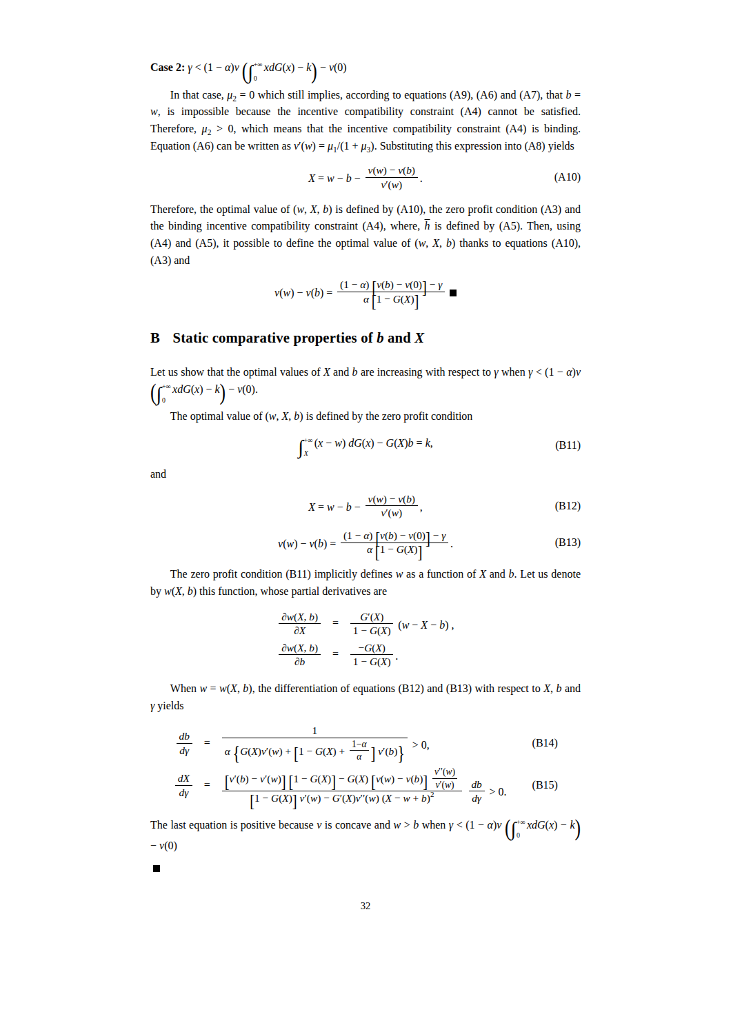Case 2: γ < (1 − α)v (∫+∞0 xdG(x) − k) − v(0)
In that case, μ2 = 0 which still implies, according to equations (A9), (A6) and (A7), that b = w, is impossible because the incentive compatibility constraint (A4) cannot be satisfied. Therefore, μ2 > 0, which means that the incentive compatibility constraint (A4) is binding. Equation (A6) can be written as v′(w) = μ1/(1 + μ3). Substituting this expression into (A8) yields
X = w − b − v(w) − v(b) v′(w). (A10)
Therefore, the optimal value of (w, X, b) is defined by (A10), the zero profit condition (A3) and the binding incentive compatibility constraint (A4), where, h is defined by (A5). Then, using (A4) and (A5), it possible to define the optimal value of (w, X, b) thanks to equations (A10), (A3) and
v(w) − v(b) = (1 − α) [v(b) − v(0)] − γ α [1 − G(X)]
BStatic comparative properties of b and X
Let us show that the optimal values of X and b are increasing with respect to γ when γ < (1 − α)v (∫+∞0 xdG(x) − k) − v(0).
The optimal value of (w, X, b) is defined by the zero profit condition
∫+∞X(x − w) dG(x) − G(X)b = k, (B11)
and
X = w − b − v(w) − v(b) v′(w), (B12)
v(w) − v(b) = (1 − α) [v(b) − v(0)] − γ α [1 − G(X)]. (B13)
The zero profit condition (B11) implicitly defines w as a function of X and b. Let us denote by w(X, b) this function, whose partial derivatives are
| ∂ w ( X , b ) ∂ X | = | G ′ ( X ) 1 − G ( X ) ( w − X − b ) , |
| ∂ w ( X , b ) ∂ b | = | − G ( X ) 1 − G ( X ) . |
When w = w(X, b), the differentiation of equations (B12) and (B13) with respect to X, b and γ yields
| db dγ | = | 1 α { G ( X ) v ′ ( w ) + [ 1 − G ( X ) + 1− α α ] v ′ ( b ) } > 0, | (B14) |
| dX dγ | = | [ v ′ ( b ) − v ′ ( w ) ] [ 1 − G ( X ) ] − G ( X ) [ v ( w ) − v ( b ) ] v ′′ ( w ) v ′ ( w ) [ 1 − G ( X ) ] v ′ ( w ) − G ′ ( X ) v ′′ ( w ) ( X − w + b ) 2 db dγ > 0. | (B15) |
The last equation is positive because v is concave and w > b when γ < (1 − α)v (∫+∞0 xdG(x) − k) − v(0)
32